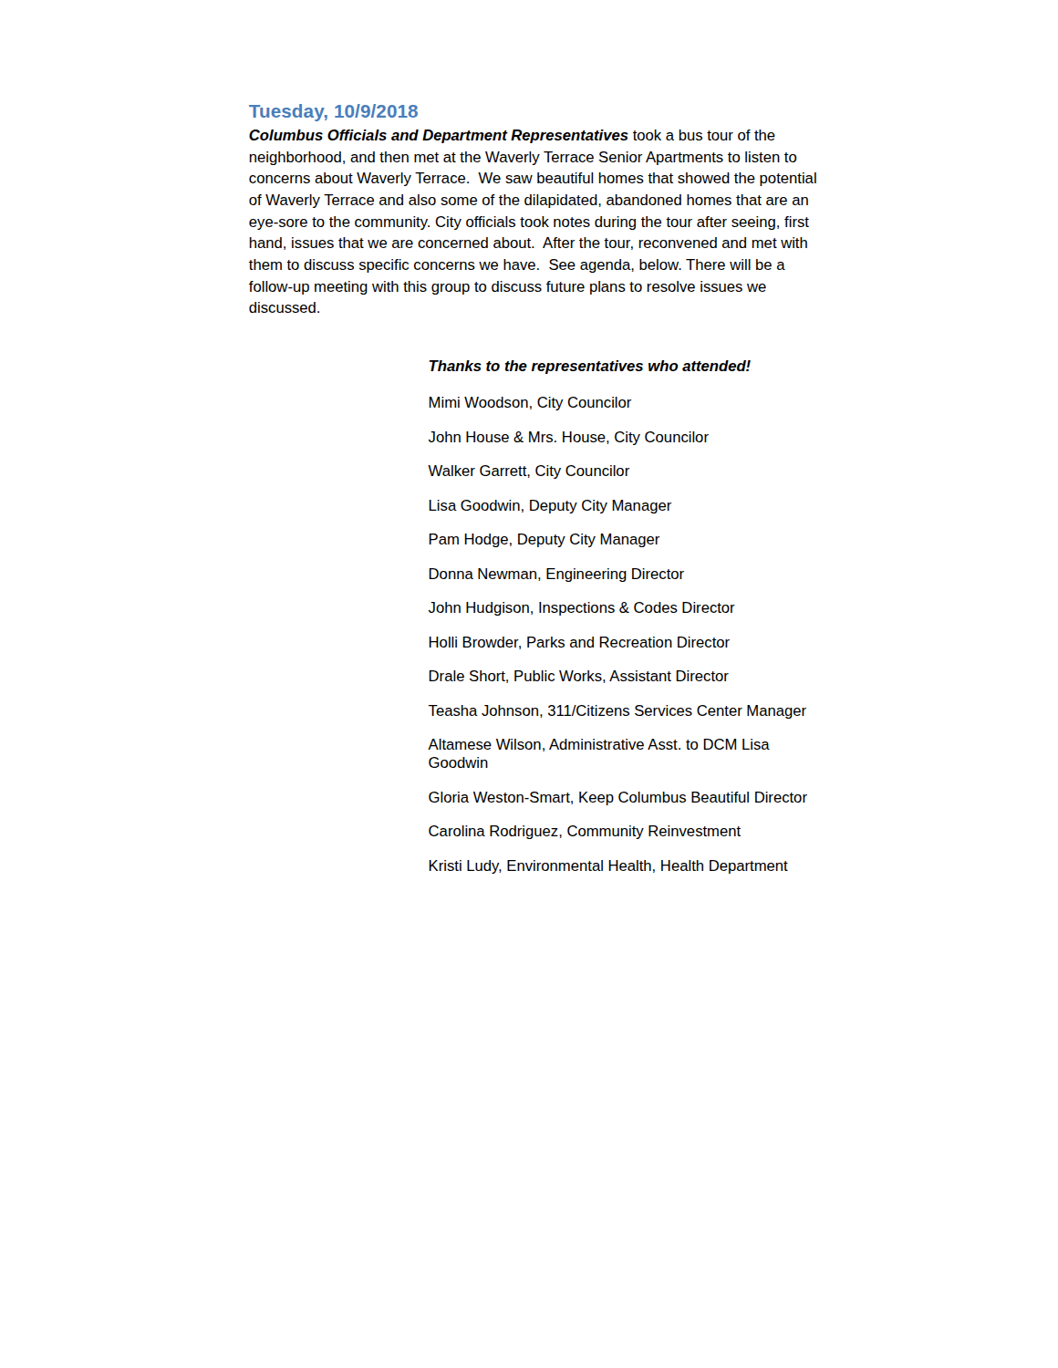Tuesday, 10/9/2018
Columbus Officials and Department Representatives took a bus tour of the neighborhood, and then met at the Waverly Terrace Senior Apartments to listen to concerns about Waverly Terrace. We saw beautiful homes that showed the potential of Waverly Terrace and also some of the dilapidated, abandoned homes that are an eye-sore to the community. City officials took notes during the tour after seeing, first hand, issues that we are concerned about. After the tour, reconvened and met with them to discuss specific concerns we have. See agenda, below. There will be a follow-up meeting with this group to discuss future plans to resolve issues we discussed.
Thanks to the representatives who attended!
Mimi Woodson, City Councilor
John House & Mrs. House, City Councilor
Walker Garrett, City Councilor
Lisa Goodwin, Deputy City Manager
Pam Hodge, Deputy City Manager
Donna Newman, Engineering Director
John Hudgison, Inspections & Codes Director
Holli Browder, Parks and Recreation Director
Drale Short, Public Works, Assistant Director
Teasha Johnson, 311/Citizens Services Center Manager
Altamese Wilson, Administrative Asst. to DCM Lisa Goodwin
Gloria Weston-Smart, Keep Columbus Beautiful Director
Carolina Rodriguez, Community Reinvestment
Kristi Ludy, Environmental Health, Health Department